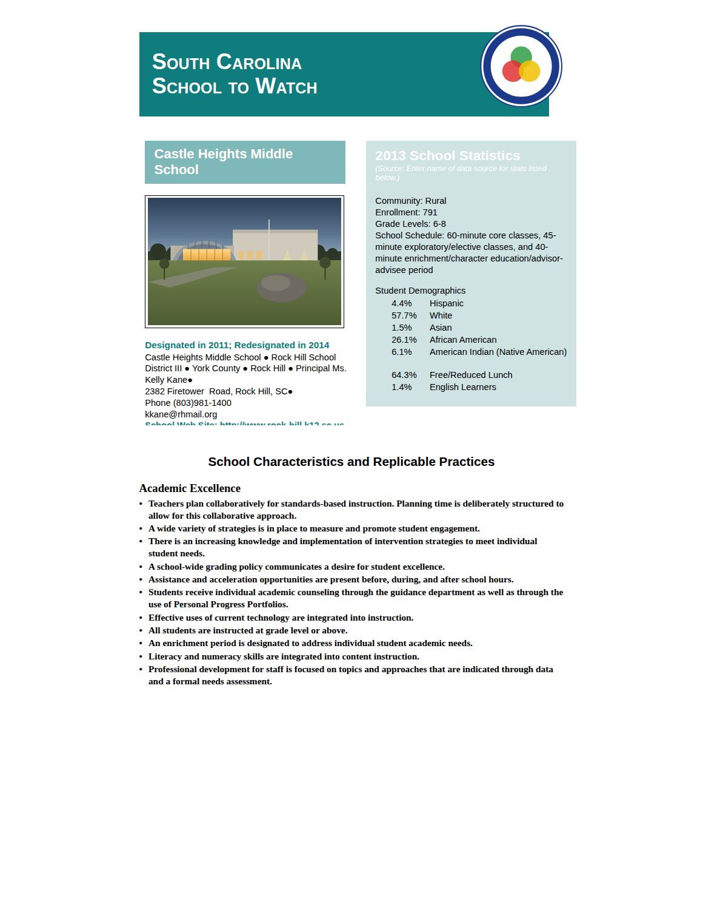South Carolina
School to Watch
NATIONAL FORUM SCHOOLS TO WATCH
Castle Heights Middle School
Designated in 2011; Redesignated in 2014
Castle Heights Middle School ● Rock Hill School District III ● York County ● Rock Hill ● Principal Ms. Kelly Kane●
2382 Firetower Road, Rock Hill, SC●
Phone (803)981-1400
kkane@rhmail.org School Web Site: http://www.rock-hill.k12.sc.us
2013 School Statistics
(Source: Enter name of data source for stats listed below.)
Community: Rural
Enrollment: 791
Grade Levels: 6-8
School Schedule: 60-minute core classes, 45-minute exploratory/elective classes, and 40-minute enrichment/character education/advisor-advisee period
Student Demographics
| 4.4% | Hispanic |
| 57.7% | White |
| 1.5% | Asian |
| 26.1% | African American |
| 6.1% | American Indian (Native American) |
| 64.3% | Free/Reduced Lunch |
| 1.4% | English Learners |
School Characteristics and Replicable Practices
Academic Excellence
Teachers plan collaboratively for standards-based instruction. Planning time is deliberately structured to allow for this collaborative approach.
A wide variety of strategies is in place to measure and promote student engagement.
There is an increasing knowledge and implementation of intervention strategies to meet individual student needs.
A school-wide grading policy communicates a desire for student excellence.
Assistance and acceleration opportunities are present before, during, and after school hours.
Students receive individual academic counseling through the guidance department as well as through the use of Personal Progress Portfolios.
Effective uses of current technology are integrated into instruction.
All students are instructed at grade level or above.
An enrichment period is designated to address individual student academic needs.
Literacy and numeracy skills are integrated into content instruction.
Professional development for staff is focused on topics and approaches that are indicated through data and a formal needs assessment.